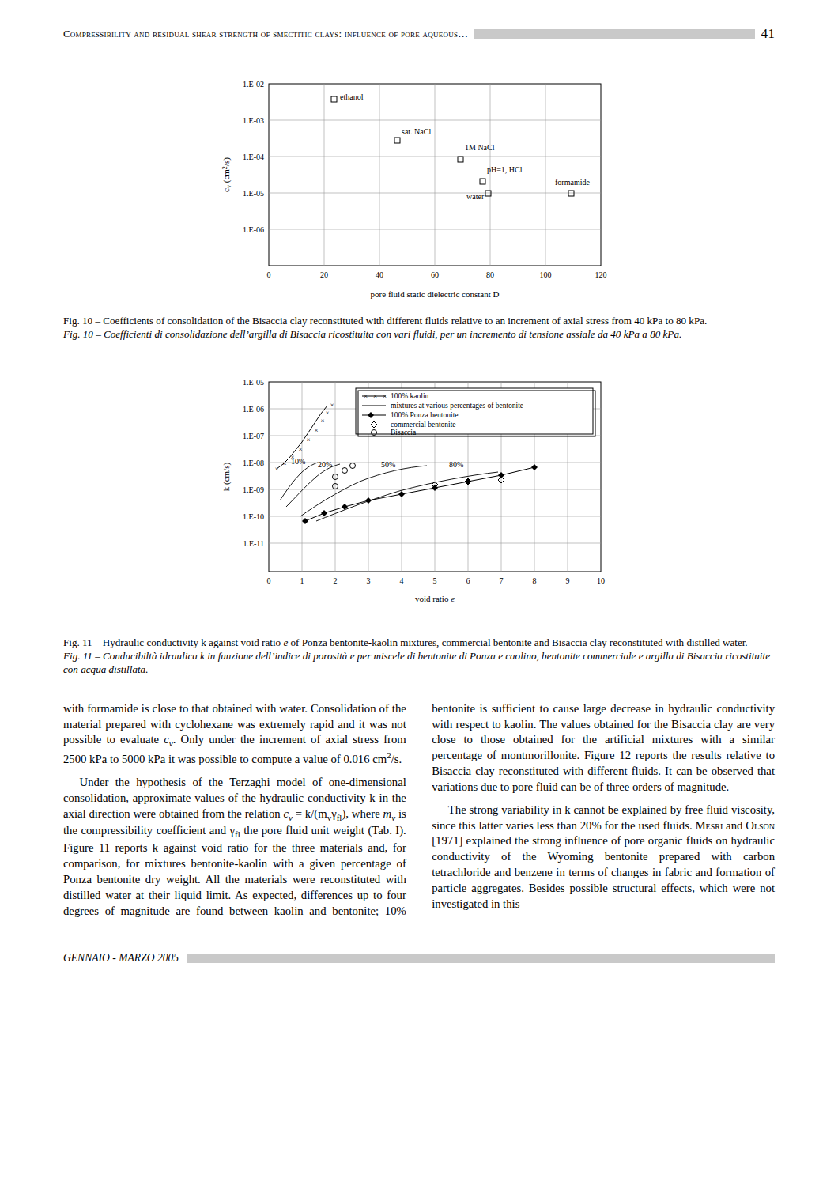Compressibility and residual shear strength of smectitic clays: influence of pore aqueous… 41
1.E-02 1.E-03 1.E-04 1.E-05 1.E-06 0 20 40 60 80 100 120 pore fluid static dielectric constant D cv (cm2/s) ethanol sat. NaCl 1M NaCl pH=1, HCl water formamide
Fig. 10 – Coefficients of consolidation of the Bisaccia clay reconstituted with different fluids relative to an increment of axial stress from 40 kPa to 80 kPa.
Fig. 10 – Coefficienti di consolidazione dell’argilla di Bisaccia ricostituita con vari fluidi, per un incremento di tensione assiale da 40 kPa a 80 kPa.
1.E-05 1.E-06 1.E-07 1.E-08 1.E-09 1.E-10 1.E-11 0 1 2 3 4 5 6 7 8 9 10 void ratio e k (cm/s) × × × 100% kaolin mixtures at various percentages of bentonite 100% Ponza bentonite commercial bentonite Bisaccia × × × × × × × × × 10% 20% 50% 80%
Fig. 11 – Hydraulic conductivity k against void ratio e of Ponza bentonite-kaolin mixtures, commercial bentonite and Bisaccia clay reconstituted with distilled water.
Fig. 11 – Conducibiltà idraulica k in funzione dell’indice di porosità e per miscele di bentonite di Ponza e caolino, bentonite commerciale e argilla di Bisaccia ricostituite con acqua distillata.
with formamide is close to that obtained with water. Consolidation of the material prepared with cyclohexane was extremely rapid and it was not possible to evaluate cv. Only under the increment of axial stress from 2500 kPa to 5000 kPa it was possible to compute a value of 0.016 cm2/s.
Under the hypothesis of the Terzaghi model of one-dimensional consolidation, approximate values of the hydraulic conductivity k in the axial direction were obtained from the relation cv = k/(mvγfl), where mv is the compressibility coefficient and γfl the pore fluid unit weight (Tab. I). Figure 11 reports k against void ratio for the three materials and, for comparison, for mixtures bentonite-kaolin with a given percentage of Ponza bentonite dry weight. All the materials were reconstituted with distilled water at their liquid limit. As expected, differences up to four degrees of magnitude are found between kaolin and bentonite; 10% bentonite is sufficient to cause large decrease in hydraulic conductivity with respect to kaolin. The values obtained for the Bisaccia clay are very close to those obtained for the artificial mixtures with a similar percentage of montmorillonite. Figure 12 reports the results relative to Bisaccia clay reconstituted with different fluids. It can be observed that variations due to pore fluid can be of three orders of magnitude.
The strong variability in k cannot be explained by free fluid viscosity, since this latter varies less than 20% for the used fluids. Mesri and Olson [1971] explained the strong influence of pore organic fluids on hydraulic conductivity of the Wyoming bentonite prepared with carbon tetrachloride and benzene in terms of changes in fabric and formation of particle aggregates. Besides possible structural effects, which were not investigated in this
GENNAIO - MARZO 2005